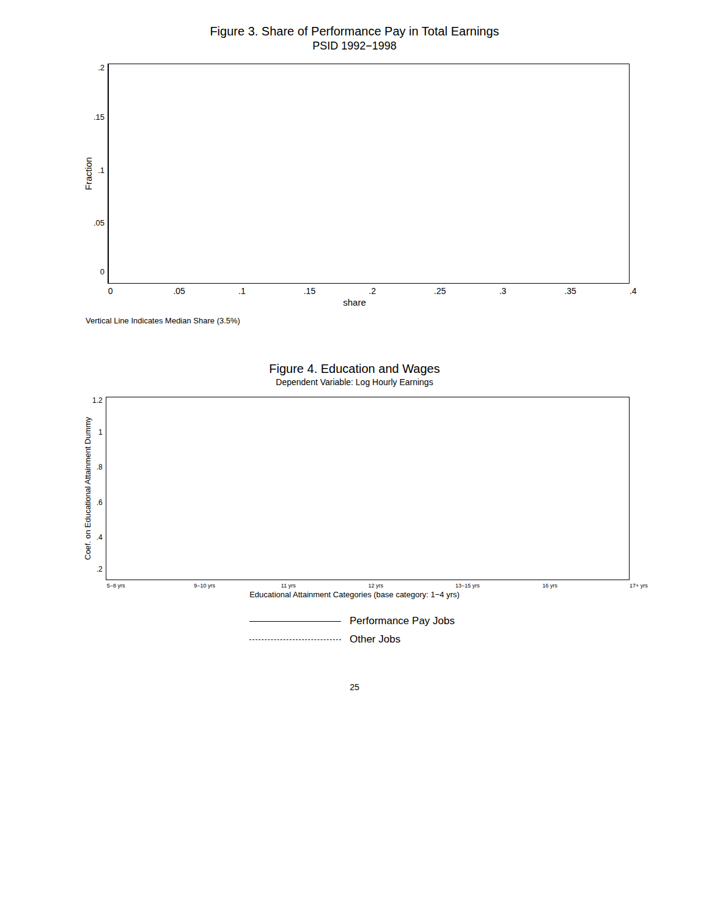Figure 3. Share of Performance Pay in Total Earnings
PSID 1992−1998
Fraction
.2 .15 .1 .05 0
0 .05 .1 .15 .2 .25 .3 .35 .4
share
Vertical Line Indicates Median Share (3.5%)
Figure 4. Education and Wages
Dependent Variable: Log Hourly Earnings
Coef. on Educational Attainment Dummy
1.2 1 .8 .6 .4 .2
5−8 yrs 9−10 yrs 11 yrs 12 yrs 13−15 yrs 16 yrs 17+ yrs
Educational Attainment Categories (base category: 1−4 yrs)
Performance Pay Jobs
Other Jobs
25